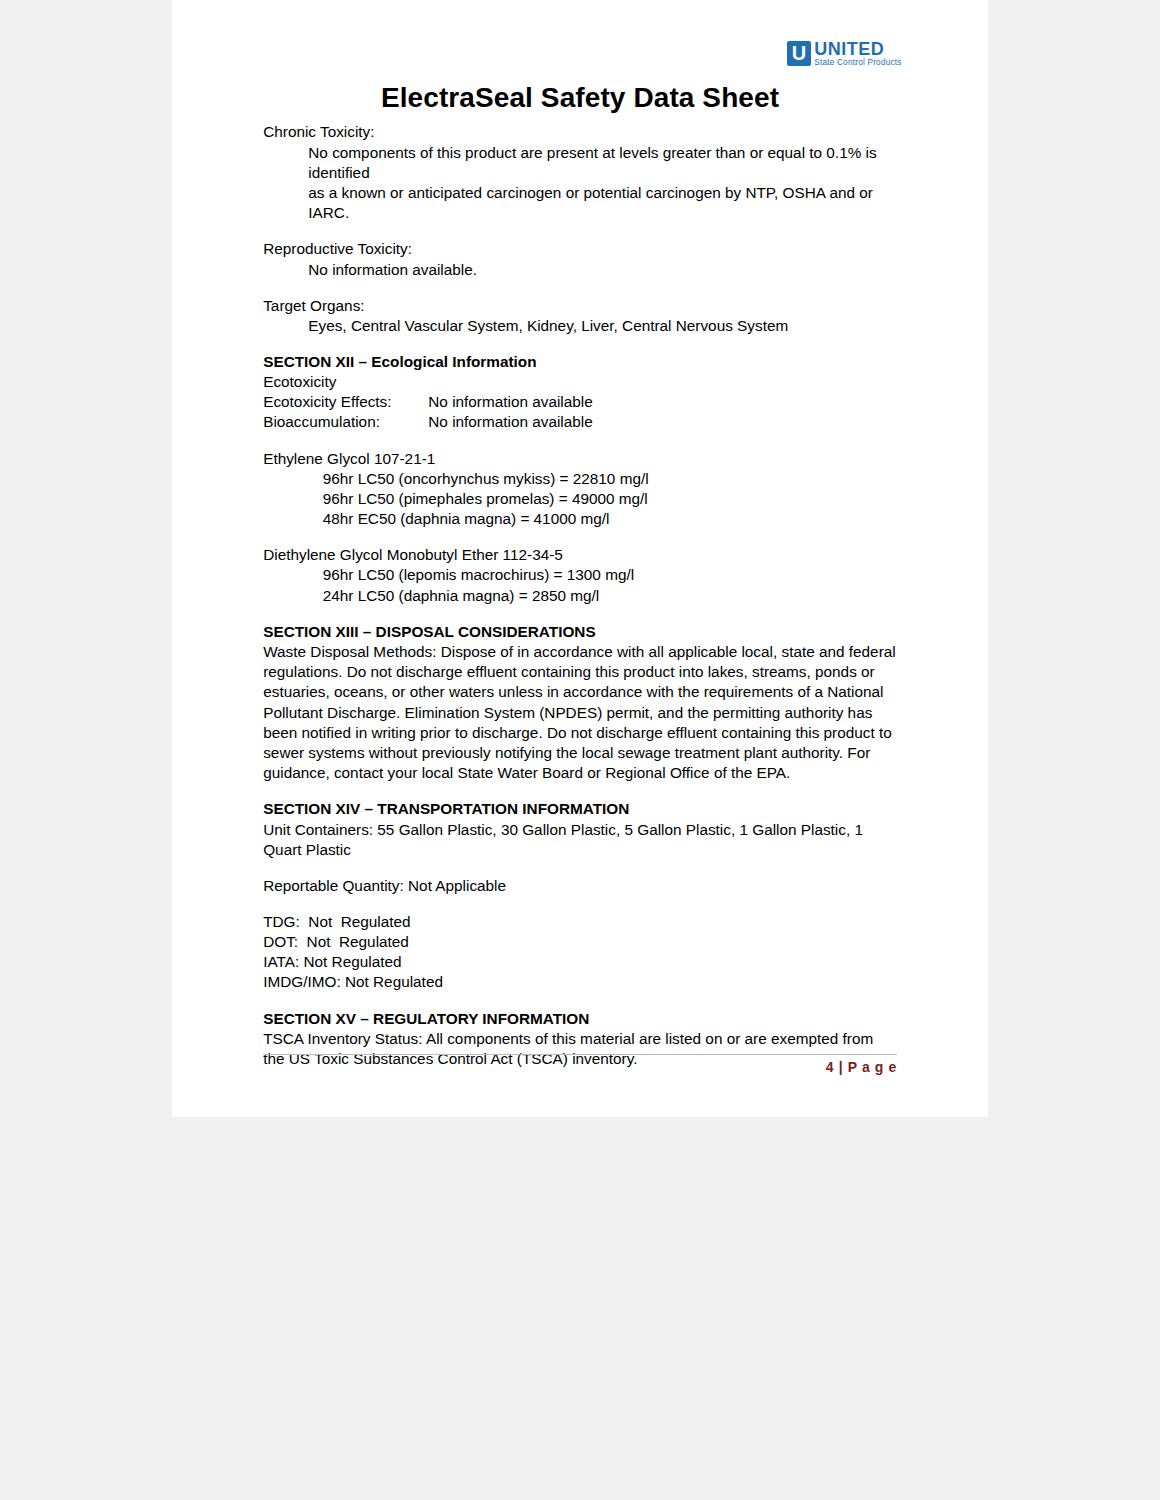UUNITED State Control Products
ElectraSeal Safety Data Sheet
Chronic Toxicity:
No components of this product are present at levels greater than or equal to 0.1% is identified
as a known or anticipated carcinogen or potential carcinogen by NTP, OSHA and or IARC.
Reproductive Toxicity:
No information available.
Target Organs:
Eyes, Central Vascular System, Kidney, Liver, Central Nervous System
SECTION XII – Ecological Information
Ecotoxicity
Ecotoxicity Effects: No information available
Bioaccumulation: No information available
Ethylene Glycol 107-21-1
96hr LC50 (oncorhynchus mykiss) = 22810 mg/l
96hr LC50 (pimephales promelas) = 49000 mg/l
48hr EC50 (daphnia magna) = 41000 mg/l
Diethylene Glycol Monobutyl Ether 112-34-5
96hr LC50 (lepomis macrochirus) = 1300 mg/l
24hr LC50 (daphnia magna) = 2850 mg/l
SECTION XIII – DISPOSAL CONSIDERATIONS
Waste Disposal Methods: Dispose of in accordance with all applicable local, state and federal regulations. Do not discharge effluent containing this product into lakes, streams, ponds or estuaries, oceans, or other waters unless in accordance with the requirements of a National Pollutant Discharge. Elimination System (NPDES) permit, and the permitting authority has been notified in writing prior to discharge. Do not discharge effluent containing this product to sewer systems without previously notifying the local sewage treatment plant authority. For guidance, contact your local State Water Board or Regional Office of the EPA.
SECTION XIV – TRANSPORTATION INFORMATION
Unit Containers: 55 Gallon Plastic, 30 Gallon Plastic, 5 Gallon Plastic, 1 Gallon Plastic, 1 Quart Plastic
Reportable Quantity: Not Applicable
TDG: Not Regulated
DOT: Not Regulated
IATA: Not Regulated
IMDG/IMO: Not Regulated
SECTION XV – REGULATORY INFORMATION
TSCA Inventory Status: All components of this material are listed on or are exempted from the US Toxic Substances Control Act (TSCA) inventory.
4 | P a g e